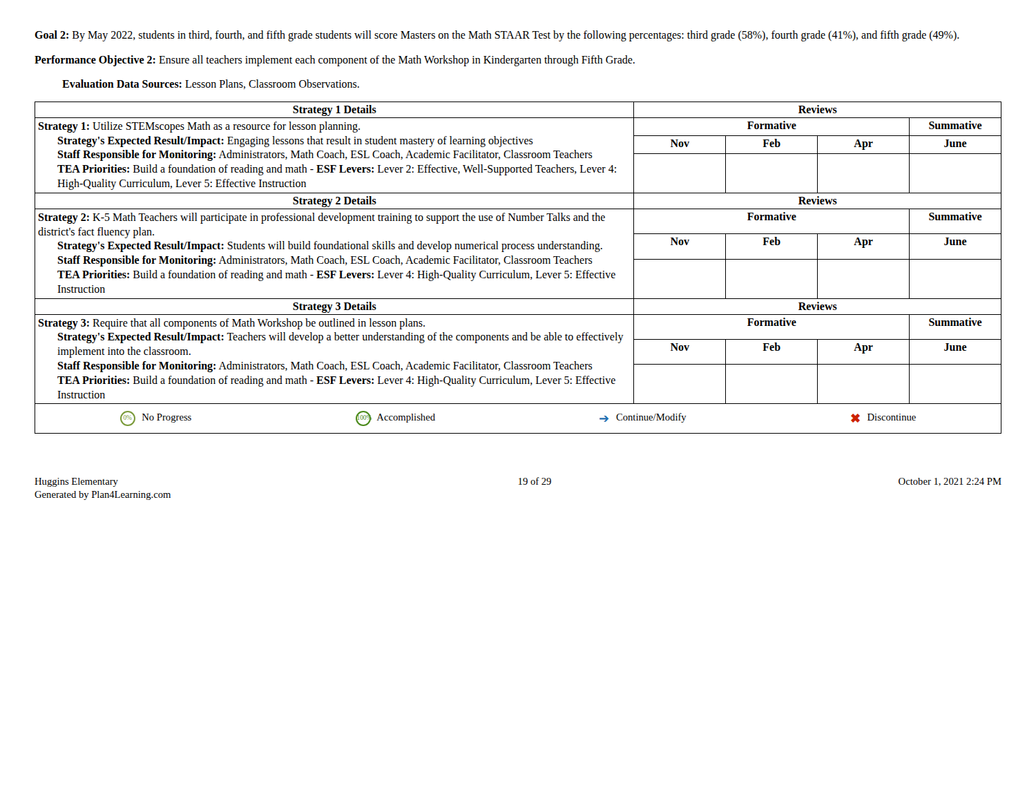Goal 2: By May 2022, students in third, fourth, and fifth grade students will score Masters on the Math STAAR Test by the following percentages: third grade (58%), fourth grade (41%), and fifth grade (49%).
Performance Objective 2: Ensure all teachers implement each component of the Math Workshop in Kindergarten through Fifth Grade.
Evaluation Data Sources: Lesson Plans, Classroom Observations.
| Strategy 1 Details | Reviews |
| Strategy 1: Utilize STEMscopes Math as a resource for lesson planning. Strategy's Expected Result/Impact: Engaging lessons that result in student mastery of learning objectives Staff Responsible for Monitoring: Administrators, Math Coach, ESL Coach, Academic Facilitator, Classroom Teachers TEA Priorities: Build a foundation of reading and math - ESF Levers: Lever 2: Effective, Well-Supported Teachers, Lever 4: High-Quality Curriculum, Lever 5: Effective Instruction | Formative | Summative |
| Nov | Feb | Apr | June |
| Strategy 2 Details | Reviews |
| Strategy 2: K-5 Math Teachers will participate in professional development training to support the use of Number Talks and the district's fact fluency plan. Strategy's Expected Result/Impact: Students will build foundational skills and develop numerical process understanding. Staff Responsible for Monitoring: Administrators, Math Coach, ESL Coach, Academic Facilitator, Classroom Teachers TEA Priorities: Build a foundation of reading and math - ESF Levers: Lever 4: High-Quality Curriculum, Lever 5: Effective Instruction | Formative | Summative |
| Nov | Feb | Apr | June |
| Strategy 3 Details | Reviews |
| Strategy 3: Require that all components of Math Workshop be outlined in lesson plans. Strategy's Expected Result/Impact: Teachers will develop a better understanding of the components and be able to effectively implement into the classroom. Staff Responsible for Monitoring: Administrators, Math Coach, ESL Coach, Academic Facilitator, Classroom Teachers TEA Priorities: Build a foundation of reading and math - ESF Levers: Lever 4: High-Quality Curriculum, Lever 5: Effective Instruction | Formative | Summative |
| Nov | Feb | Apr | June |
| 0% No Progress 100% Accomplished ➔ Continue/Modify ✖ Discontinue |
Huggins Elementary
Generated by Plan4Learning.com
19 of 29
October 1, 2021 2:24 PM